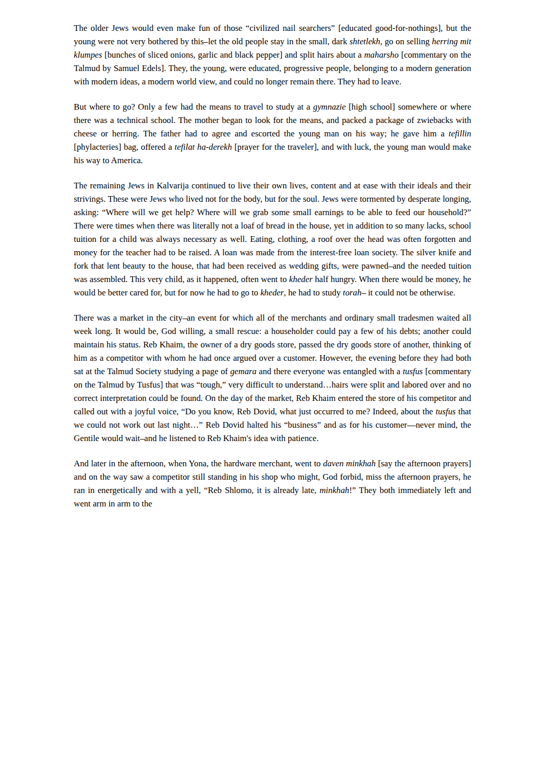The older Jews would even make fun of those “civilized nail searchers” [educated good-for-nothings], but the young were not very bothered by this–let the old people stay in the small, dark shtetlekh, go on selling herring mit klumpes [bunches of sliced onions, garlic and black pepper] and split hairs about a maharsho [commentary on the Talmud by Samuel Edels]. They, the young, were educated, progressive people, belonging to a modern generation with modern ideas, a modern world view, and could no longer remain there. They had to leave.
But where to go? Only a few had the means to travel to study at a gymnazie [high school] somewhere or where there was a technical school. The mother began to look for the means, and packed a package of zwiebacks with cheese or herring. The father had to agree and escorted the young man on his way; he gave him a tefillin [phylacteries] bag, offered a tefilat ha-derekh [prayer for the traveler], and with luck, the young man would make his way to America.
The remaining Jews in Kalvarija continued to live their own lives, content and at ease with their ideals and their strivings. These were Jews who lived not for the body, but for the soul. Jews were tormented by desperate longing, asking: “Where will we get help? Where will we grab some small earnings to be able to feed our household?” There were times when there was literally not a loaf of bread in the house, yet in addition to so many lacks, school tuition for a child was always necessary as well. Eating, clothing, a roof over the head was often forgotten and money for the teacher had to be raised. A loan was made from the interest-free loan society. The silver knife and fork that lent beauty to the house, that had been received as wedding gifts, were pawned–and the needed tuition was assembled. This very child, as it happened, often went to kheder half hungry. When there would be money, he would be better cared for, but for now he had to go to kheder, he had to study torah– it could not be otherwise.
There was a market in the city–an event for which all of the merchants and ordinary small tradesmen waited all week long. It would be, God willing, a small rescue: a householder could pay a few of his debts; another could maintain his status. Reb Khaim, the owner of a dry goods store, passed the dry goods store of another, thinking of him as a competitor with whom he had once argued over a customer. However, the evening before they had both sat at the Talmud Society studying a page of gemara and there everyone was entangled with a tusfus [commentary on the Talmud by Tusfus] that was “tough,” very difficult to understand…hairs were split and labored over and no correct interpretation could be found. On the day of the market, Reb Khaim entered the store of his competitor and called out with a joyful voice, “Do you know, Reb Dovid, what just occurred to me? Indeed, about the tusfus that we could not work out last night…” Reb Dovid halted his “business” and as for his customer—never mind, the Gentile would wait–and he listened to Reb Khaim's idea with patience.
And later in the afternoon, when Yona, the hardware merchant, went to daven minkhah [say the afternoon prayers] and on the way saw a competitor still standing in his shop who might, God forbid, miss the afternoon prayers, he ran in energetically and with a yell, “Reb Shlomo, it is already late, minkhah!” They both immediately left and went arm in arm to the